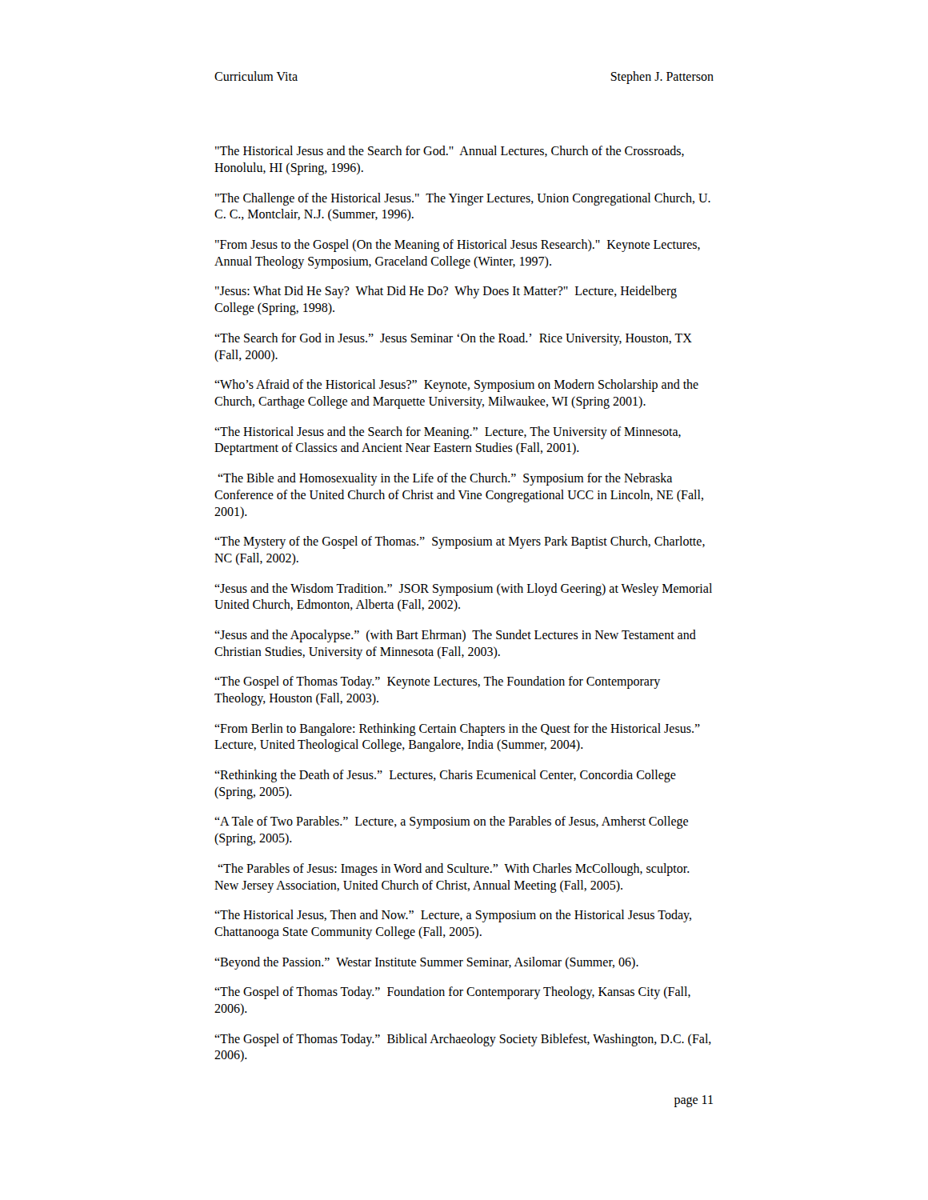Curriculum Vita Stephen J. Patterson
"The Historical Jesus and the Search for God." Annual Lectures, Church of the Crossroads, Honolulu, HI (Spring, 1996).
"The Challenge of the Historical Jesus." The Yinger Lectures, Union Congregational Church, U. C. C., Montclair, N.J. (Summer, 1996).
"From Jesus to the Gospel (On the Meaning of Historical Jesus Research)." Keynote Lectures, Annual Theology Symposium, Graceland College (Winter, 1997).
"Jesus: What Did He Say? What Did He Do? Why Does It Matter?" Lecture, Heidelberg College (Spring, 1998).
“The Search for God in Jesus.” Jesus Seminar ‘On the Road.’ Rice University, Houston, TX (Fall, 2000).
“Who’s Afraid of the Historical Jesus?” Keynote, Symposium on Modern Scholarship and the Church, Carthage College and Marquette University, Milwaukee, WI (Spring 2001).
“The Historical Jesus and the Search for Meaning.” Lecture, The University of Minnesota, Deptartment of Classics and Ancient Near Eastern Studies (Fall, 2001).
“The Bible and Homosexuality in the Life of the Church.” Symposium for the Nebraska Conference of the United Church of Christ and Vine Congregational UCC in Lincoln, NE (Fall, 2001).
“The Mystery of the Gospel of Thomas.” Symposium at Myers Park Baptist Church, Charlotte, NC (Fall, 2002).
“Jesus and the Wisdom Tradition.” JSOR Symposium (with Lloyd Geering) at Wesley Memorial United Church, Edmonton, Alberta (Fall, 2002).
“Jesus and the Apocalypse.” (with Bart Ehrman) The Sundet Lectures in New Testament and Christian Studies, University of Minnesota (Fall, 2003).
“The Gospel of Thomas Today.” Keynote Lectures, The Foundation for Contemporary Theology, Houston (Fall, 2003).
“From Berlin to Bangalore: Rethinking Certain Chapters in the Quest for the Historical Jesus.” Lecture, United Theological College, Bangalore, India (Summer, 2004).
“Rethinking the Death of Jesus.” Lectures, Charis Ecumenical Center, Concordia College (Spring, 2005).
“A Tale of Two Parables.” Lecture, a Symposium on the Parables of Jesus, Amherst College (Spring, 2005).
“The Parables of Jesus: Images in Word and Sculture.” With Charles McCollough, sculptor. New Jersey Association, United Church of Christ, Annual Meeting (Fall, 2005).
“The Historical Jesus, Then and Now.” Lecture, a Symposium on the Historical Jesus Today, Chattanooga State Community College (Fall, 2005).
“Beyond the Passion.” Westar Institute Summer Seminar, Asilomar (Summer, 06).
“The Gospel of Thomas Today.” Foundation for Contemporary Theology, Kansas City (Fall, 2006).
“The Gospel of Thomas Today.” Biblical Archaeology Society Biblefest, Washington, D.C. (Fal, 2006).
page 11